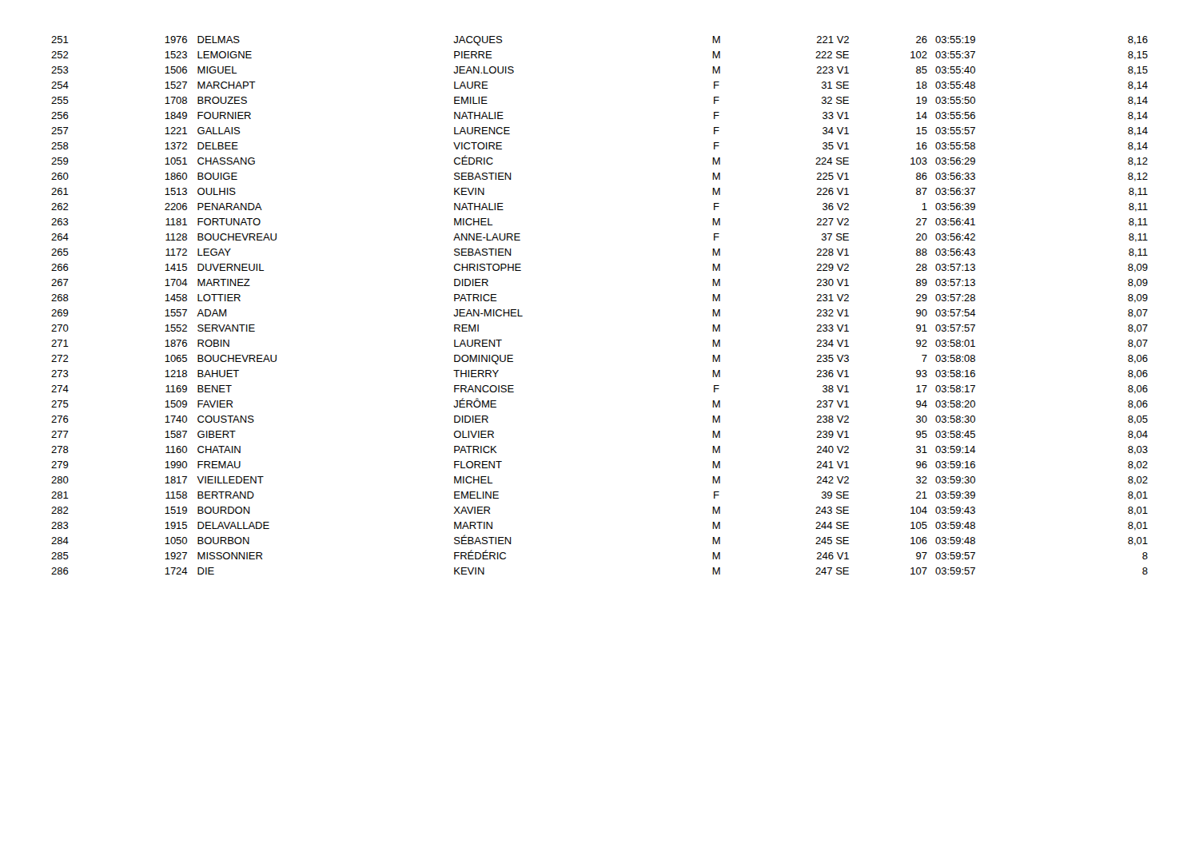| 251 | 1976 | DELMAS | JACQUES | M | 221 V2 | 26 | 03:55:19 | 8,16 |
| 252 | 1523 | LEMOIGNE | PIERRE | M | 222 SE | 102 | 03:55:37 | 8,15 |
| 253 | 1506 | MIGUEL | JEAN.LOUIS | M | 223 V1 | 85 | 03:55:40 | 8,15 |
| 254 | 1527 | MARCHAPT | LAURE | F | 31 SE | 18 | 03:55:48 | 8,14 |
| 255 | 1708 | BROUZES | EMILIE | F | 32 SE | 19 | 03:55:50 | 8,14 |
| 256 | 1849 | FOURNIER | NATHALIE | F | 33 V1 | 14 | 03:55:56 | 8,14 |
| 257 | 1221 | GALLAIS | LAURENCE | F | 34 V1 | 15 | 03:55:57 | 8,14 |
| 258 | 1372 | DELBEE | VICTOIRE | F | 35 V1 | 16 | 03:55:58 | 8,14 |
| 259 | 1051 | CHASSANG | CÉDRIC | M | 224 SE | 103 | 03:56:29 | 8,12 |
| 260 | 1860 | BOUIGE | SEBASTIEN | M | 225 V1 | 86 | 03:56:33 | 8,12 |
| 261 | 1513 | OULHIS | KEVIN | M | 226 V1 | 87 | 03:56:37 | 8,11 |
| 262 | 2206 | PENARANDA | NATHALIE | F | 36 V2 | 1 | 03:56:39 | 8,11 |
| 263 | 1181 | FORTUNATO | MICHEL | M | 227 V2 | 27 | 03:56:41 | 8,11 |
| 264 | 1128 | BOUCHEVREAU | ANNE-LAURE | F | 37 SE | 20 | 03:56:42 | 8,11 |
| 265 | 1172 | LEGAY | SEBASTIEN | M | 228 V1 | 88 | 03:56:43 | 8,11 |
| 266 | 1415 | DUVERNEUIL | CHRISTOPHE | M | 229 V2 | 28 | 03:57:13 | 8,09 |
| 267 | 1704 | MARTINEZ | DIDIER | M | 230 V1 | 89 | 03:57:13 | 8,09 |
| 268 | 1458 | LOTTIER | PATRICE | M | 231 V2 | 29 | 03:57:28 | 8,09 |
| 269 | 1557 | ADAM | JEAN-MICHEL | M | 232 V1 | 90 | 03:57:54 | 8,07 |
| 270 | 1552 | SERVANTIE | REMI | M | 233 V1 | 91 | 03:57:57 | 8,07 |
| 271 | 1876 | ROBIN | LAURENT | M | 234 V1 | 92 | 03:58:01 | 8,07 |
| 272 | 1065 | BOUCHEVREAU | DOMINIQUE | M | 235 V3 | 7 | 03:58:08 | 8,06 |
| 273 | 1218 | BAHUET | THIERRY | M | 236 V1 | 93 | 03:58:16 | 8,06 |
| 274 | 1169 | BENET | FRANCOISE | F | 38 V1 | 17 | 03:58:17 | 8,06 |
| 275 | 1509 | FAVIER | JÉRÔME | M | 237 V1 | 94 | 03:58:20 | 8,06 |
| 276 | 1740 | COUSTANS | DIDIER | M | 238 V2 | 30 | 03:58:30 | 8,05 |
| 277 | 1587 | GIBERT | OLIVIER | M | 239 V1 | 95 | 03:58:45 | 8,04 |
| 278 | 1160 | CHATAIN | PATRICK | M | 240 V2 | 31 | 03:59:14 | 8,03 |
| 279 | 1990 | FREMAU | FLORENT | M | 241 V1 | 96 | 03:59:16 | 8,02 |
| 280 | 1817 | VIEILLEDENT | MICHEL | M | 242 V2 | 32 | 03:59:30 | 8,02 |
| 281 | 1158 | BERTRAND | EMELINE | F | 39 SE | 21 | 03:59:39 | 8,01 |
| 282 | 1519 | BOURDON | XAVIER | M | 243 SE | 104 | 03:59:43 | 8,01 |
| 283 | 1915 | DELAVALLADE | MARTIN | M | 244 SE | 105 | 03:59:48 | 8,01 |
| 284 | 1050 | BOURBON | SÉBASTIEN | M | 245 SE | 106 | 03:59:48 | 8,01 |
| 285 | 1927 | MISSONNIER | FRÉDÉRIC | M | 246 V1 | 97 | 03:59:57 | 8 |
| 286 | 1724 | DIE | KEVIN | M | 247 SE | 107 | 03:59:57 | 8 |